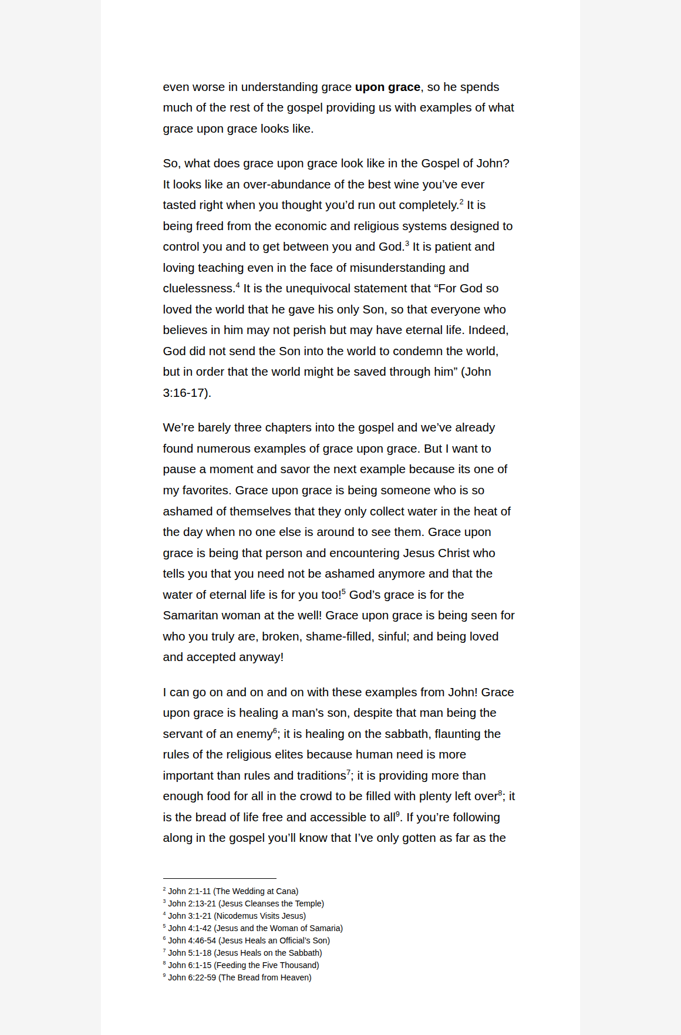even worse in understanding grace upon grace, so he spends much of the rest of the gospel providing us with examples of what grace upon grace looks like.
So, what does grace upon grace look like in the Gospel of John? It looks like an over-abundance of the best wine you’ve ever tasted right when you thought you’d run out completely.2 It is being freed from the economic and religious systems designed to control you and to get between you and God.3 It is patient and loving teaching even in the face of misunderstanding and cluelessness.4 It is the unequivocal statement that “For God so loved the world that he gave his only Son, so that everyone who believes in him may not perish but may have eternal life. Indeed, God did not send the Son into the world to condemn the world, but in order that the world might be saved through him” (John 3:16-17).
We’re barely three chapters into the gospel and we’ve already found numerous examples of grace upon grace. But I want to pause a moment and savor the next example because its one of my favorites. Grace upon grace is being someone who is so ashamed of themselves that they only collect water in the heat of the day when no one else is around to see them. Grace upon grace is being that person and encountering Jesus Christ who tells you that you need not be ashamed anymore and that the water of eternal life is for you too!5 God’s grace is for the Samaritan woman at the well! Grace upon grace is being seen for who you truly are, broken, shame-filled, sinful; and being loved and accepted anyway!
I can go on and on and on with these examples from John! Grace upon grace is healing a man’s son, despite that man being the servant of an enemy6; it is healing on the sabbath, flaunting the rules of the religious elites because human need is more important than rules and traditions7; it is providing more than enough food for all in the crowd to be filled with plenty left over8; it is the bread of life free and accessible to all9. If you’re following along in the gospel you’ll know that I’ve only gotten as far as the
2 John 2:1-11 (The Wedding at Cana)
3 John 2:13-21 (Jesus Cleanses the Temple)
4 John 3:1-21 (Nicodemus Visits Jesus)
5 John 4:1-42 (Jesus and the Woman of Samaria)
6 John 4:46-54 (Jesus Heals an Official’s Son)
7 John 5:1-18 (Jesus Heals on the Sabbath)
8 John 6:1-15 (Feeding the Five Thousand)
9 John 6:22-59 (The Bread from Heaven)